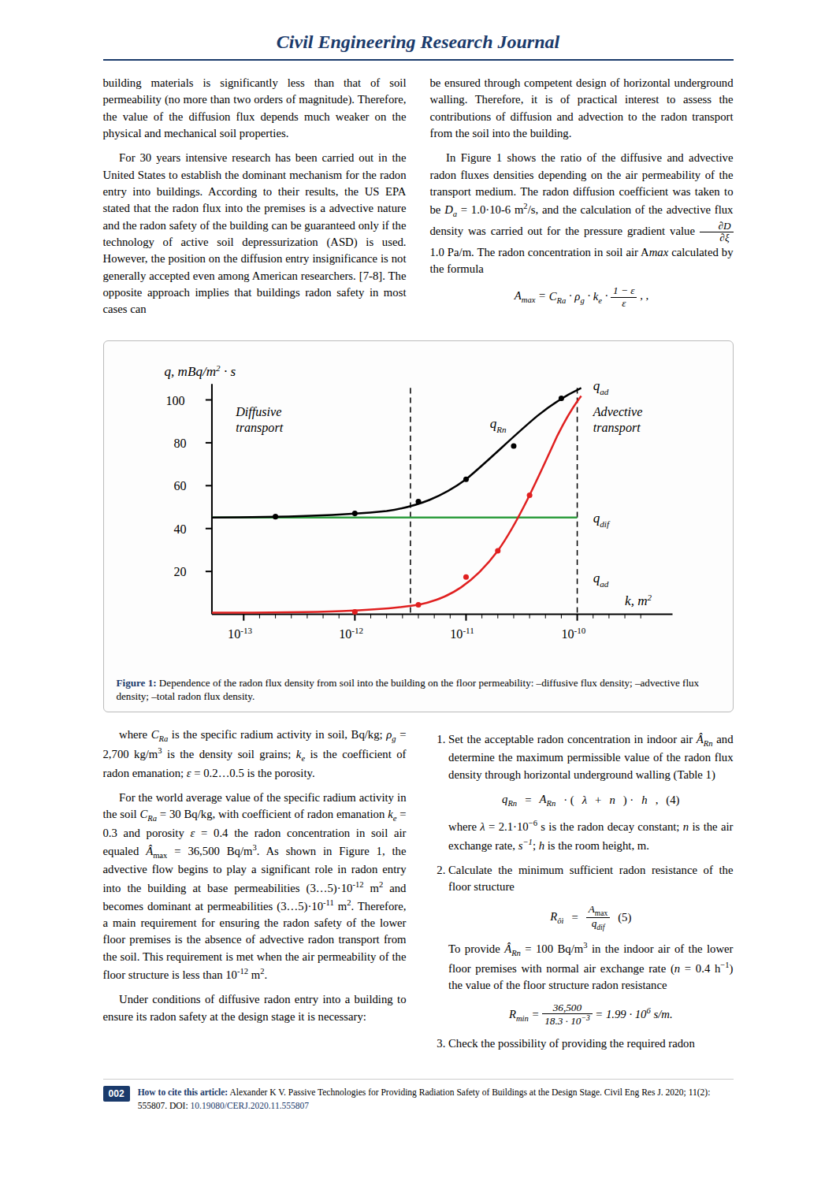Civil Engineering Research Journal
building materials is significantly less than that of soil permeability (no more than two orders of magnitude). Therefore, the value of the diffusion flux depends much weaker on the physical and mechanical soil properties.
For 30 years intensive research has been carried out in the United States to establish the dominant mechanism for the radon entry into buildings. According to their results, the US EPA stated that the radon flux into the premises is a advective nature and the radon safety of the building can be guaranteed only if the technology of active soil depressurization (ASD) is used. However, the position on the diffusion entry insignificance is not generally accepted even among American researchers. [7-8]. The opposite approach implies that buildings radon safety in most cases can
be ensured through competent design of horizontal underground walling. Therefore, it is of practical interest to assess the contributions of diffusion and advection to the radon transport from the soil into the building.
In Figure 1 shows the ratio of the diffusive and advective radon fluxes densities depending on the air permeability of the transport medium. The radon diffusion coefficient was taken to be Da = 1.0·10-6 m2/s, and the calculation of the advective flux density was carried out for the pressure gradient value ∂D∂ξ 1.0 Pa/m. The radon concentration in soil air Amax calculated by the formula
Amax = CRa · ρg · ke · 1 − ε ε , ,
q, mBq/m2 · s 100 80 60 40 20 10-13 10-12 10-11 10-10 k, m2 Diffusive transport Advective transport qdif qad qRn qad
Figure 1: Dependence of the radon flux density from soil into the building on the floor permeability: –diffusive flux density; –advective flux density; –total radon flux density.
where CRa is the specific radium activity in soil, Bq/kg; ρg = 2,700 kg/m3 is the density soil grains; ke is the coefficient of radon emanation; ε = 0.2…0.5 is the porosity.
For the world average value of the specific radium activity in the soil CRa = 30 Bq/kg, with coefficient of radon emanation ke = 0.3 and porosity ε = 0.4 the radon concentration in soil air equaled Âmax = 36,500 Bq/m3. As shown in Figure 1, the advective flow begins to play a significant role in radon entry into the building at base permeabilities (3…5)·10-12 m2 and becomes dominant at permeabilities (3…5)·10-11 m2. Therefore, a main requirement for ensuring the radon safety of the lower floor premises is the absence of advective radon transport from the soil. This requirement is met when the air permeability of the floor structure is less than 10-12 m2.
Under conditions of diffusive radon entry into a building to ensure its radon safety at the design stage it is necessary:
Set the acceptable radon concentration in indoor air ÂRn and determine the maximum permissible value of the radon flux density through horizontal underground walling (Table 1)
qRn = ARn · (λ + n) · h, (4)
where λ = 2.1·10−6 s is the radon decay constant; n is the air exchange rate, s−1; h is the room height, m.
Calculate the minimum sufficient radon resistance of the floor structure
Rôì = Amax qdif (5)
To provide ÂRn = 100 Bq/m3 in the indoor air of the lower floor premises with normal air exchange rate (n = 0.4 h−1) the value of the floor structure radon resistance
Rmin = 36,50018.3 · 10−3 = 1.99 · 106 s/m.
Check the possibility of providing the required radon
002 How to cite this article: Alexander K V. Passive Technologies for Providing Radiation Safety of Buildings at the Design Stage. Civil Eng Res J. 2020; 11(2): 555807. DOI: 10.19080/CERJ.2020.11.555807